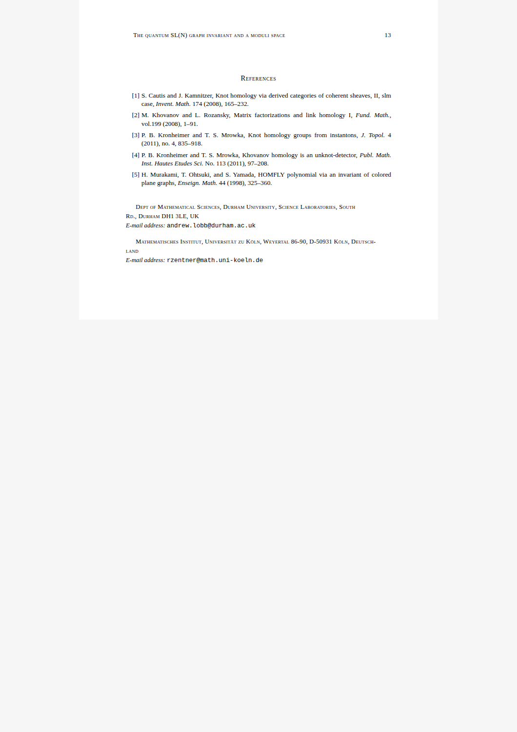The quantum SL(N) graph invariant and a moduli space 13
References
[1] S. Cautis and J. Kamnitzer, Knot homology via derived categories of coherent sheaves, II, slm case, Invent. Math. 174 (2008), 165–232.
[2] M. Khovanov and L. Rozansky, Matrix factorizations and link homology I, Fund. Math., vol.199 (2008), 1–91.
[3] P. B. Kronheimer and T. S. Mrowka, Knot homology groups from instantons, J. Topol. 4 (2011), no. 4, 835–918.
[4] P. B. Kronheimer and T. S. Mrowka, Khovanov homology is an unknot-detector, Publ. Math. Inst. Hautes Etudes Sci. No. 113 (2011), 97–208.
[5] H. Murakami, T. Ohtsuki, and S. Yamada, HOMFLY polynomial via an invariant of colored plane graphs, Enseign. Math. 44 (1998), 325–360.
Dept of Mathematical Sciences, Durham University, Science Laboratories, South
Rd., Durham DH1 3LE, UK
E-mail address: andrew.lobb@durham.ac.uk
Mathematisches Institut, Universität zu Köln, Weyertal 86-90, D-50931 Köln, Deutsch-
land
E-mail address: rzentner@math.uni-koeln.de